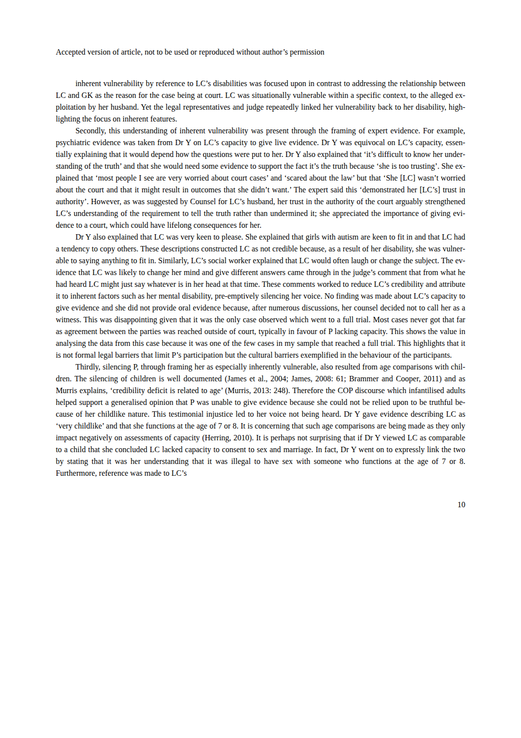Accepted version of article, not to be used or reproduced without author’s permission
inherent vulnerability by reference to LC’s disabilities was focused upon in contrast to addressing the relationship between LC and GK as the reason for the case being at court. LC was situationally vulnerable within a specific context, to the alleged exploitation by her husband. Yet the legal representatives and judge repeatedly linked her vulnerability back to her disability, highlighting the focus on inherent features.
Secondly, this understanding of inherent vulnerability was present through the framing of expert evidence. For example, psychiatric evidence was taken from Dr Y on LC’s capacity to give live evidence. Dr Y was equivocal on LC’s capacity, essentially explaining that it would depend how the questions were put to her. Dr Y also explained that ‘it’s difficult to know her understanding of the truth’ and that she would need some evidence to support the fact it’s the truth because ‘she is too trusting’. She explained that ‘most people I see are very worried about court cases’ and ‘scared about the law’ but that ‘She [LC] wasn’t worried about the court and that it might result in outcomes that she didn’t want.’ The expert said this ‘demonstrated her [LC’s] trust in authority’. However, as was suggested by Counsel for LC’s husband, her trust in the authority of the court arguably strengthened LC’s understanding of the requirement to tell the truth rather than undermined it; she appreciated the importance of giving evidence to a court, which could have lifelong consequences for her.
Dr Y also explained that LC was very keen to please. She explained that girls with autism are keen to fit in and that LC had a tendency to copy others. These descriptions constructed LC as not credible because, as a result of her disability, she was vulnerable to saying anything to fit in. Similarly, LC’s social worker explained that LC would often laugh or change the subject. The evidence that LC was likely to change her mind and give different answers came through in the judge’s comment that from what he had heard LC might just say whatever is in her head at that time. These comments worked to reduce LC’s credibility and attribute it to inherent factors such as her mental disability, pre-emptively silencing her voice. No finding was made about LC’s capacity to give evidence and she did not provide oral evidence because, after numerous discussions, her counsel decided not to call her as a witness. This was disappointing given that it was the only case observed which went to a full trial. Most cases never got that far as agreement between the parties was reached outside of court, typically in favour of P lacking capacity. This shows the value in analysing the data from this case because it was one of the few cases in my sample that reached a full trial. This highlights that it is not formal legal barriers that limit P’s participation but the cultural barriers exemplified in the behaviour of the participants.
Thirdly, silencing P, through framing her as especially inherently vulnerable, also resulted from age comparisons with children. The silencing of children is well documented (James et al., 2004; James, 2008: 61; Brammer and Cooper, 2011) and as Murris explains, ‘credibility deficit is related to age’ (Murris, 2013: 248). Therefore the COP discourse which infantilised adults helped support a generalised opinion that P was unable to give evidence because she could not be relied upon to be truthful because of her childlike nature. This testimonial injustice led to her voice not being heard. Dr Y gave evidence describing LC as ‘very childlike’ and that she functions at the age of 7 or 8. It is concerning that such age comparisons are being made as they only impact negatively on assessments of capacity (Herring, 2010). It is perhaps not surprising that if Dr Y viewed LC as comparable to a child that she concluded LC lacked capacity to consent to sex and marriage. In fact, Dr Y went on to expressly link the two by stating that it was her understanding that it was illegal to have sex with someone who functions at the age of 7 or 8. Furthermore, reference was made to LC’s
10